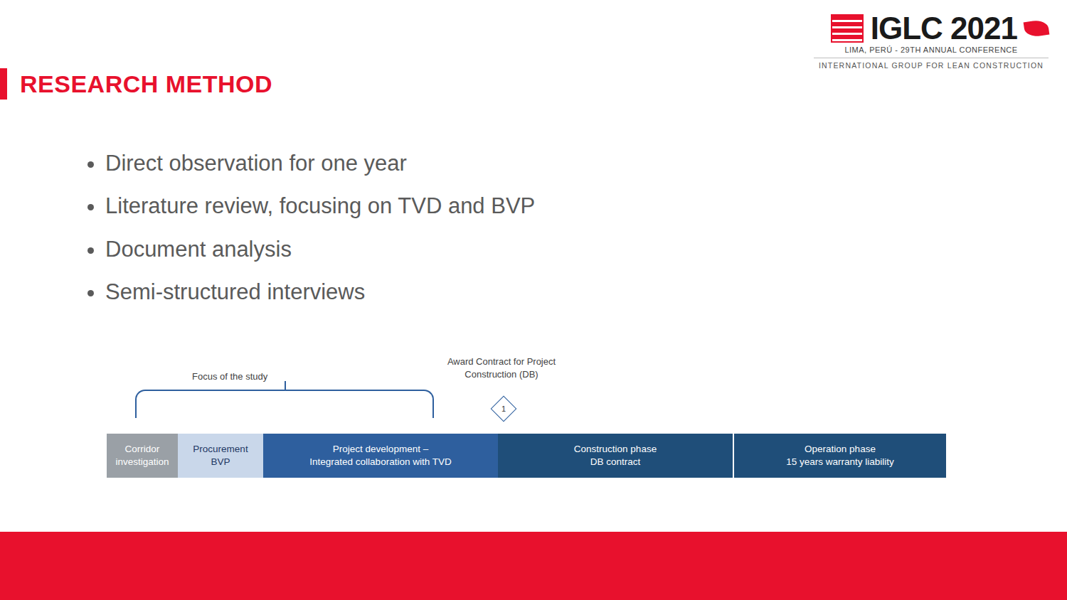IGLC 2021
LIMA, PERÚ - 29TH ANNUAL CONFERENCE
INTERNATIONAL GROUP FOR LEAN CONSTRUCTION
RESEARCH METHOD
Direct observation for one year
Literature review, focusing on TVD and BVP
Document analysis
Semi-structured interviews
Award Contract for Project
Construction (DB)
1
Focus of the study
Corridor
investigation
Procurement
BVP
Project development –
Integrated collaboration with TVD
Construction phase
DB contract
Operation phase
15 years warranty liability